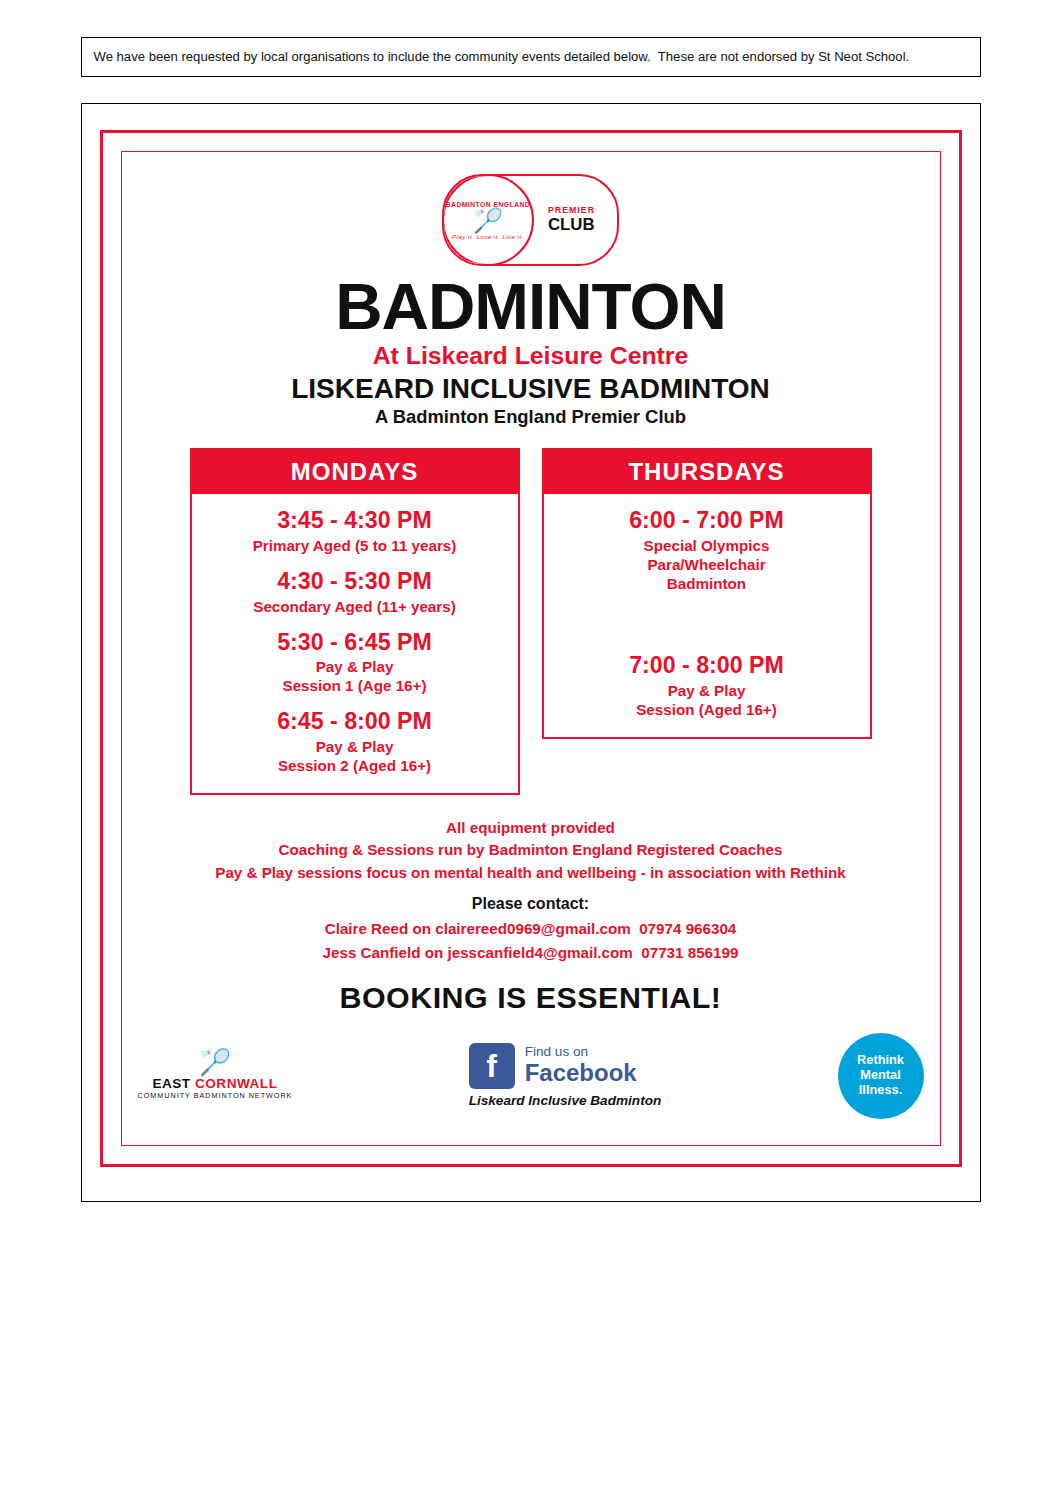We have been requested by local organisations to include the community events detailed below. These are not endorsed by St Neot School.
BADMINTON ENGLAND 🏸 Play it. Love it. Live it.
PREMIER CLUB
BADMINTON
At Liskeard Leisure Centre
LISKEARD INCLUSIVE BADMINTON
A Badminton England Premier Club
MONDAYS
3:45 - 4:30 PM
Primary Aged (5 to 11 years)
4:30 - 5:30 PM
Secondary Aged (11+ years)
5:30 - 6:45 PM
Pay & Play
Session 1 (Age 16+)
6:45 - 8:00 PM
Pay & Play
Session 2 (Aged 16+)
THURSDAYS
6:00 - 7:00 PM
Special Olympics
Para/Wheelchair
Badminton
7:00 - 8:00 PM
Pay & Play
Session (Aged 16+)
All equipment provided
Coaching & Sessions run by Badminton England Registered Coaches
Pay & Play sessions focus on mental health and wellbeing - in association with Rethink
Please contact:
Claire Reed on clairereed0969@gmail.com 07974 966304
Jess Canfield on jesscanfield4@gmail.com 07731 856199
BOOKING IS ESSENTIAL!
🏸
EAST CORNWALL
COMMUNITY BADMINTON NETWORK
f
Find us on
Facebook
Liskeard Inclusive Badminton
Rethink Mental Illness.